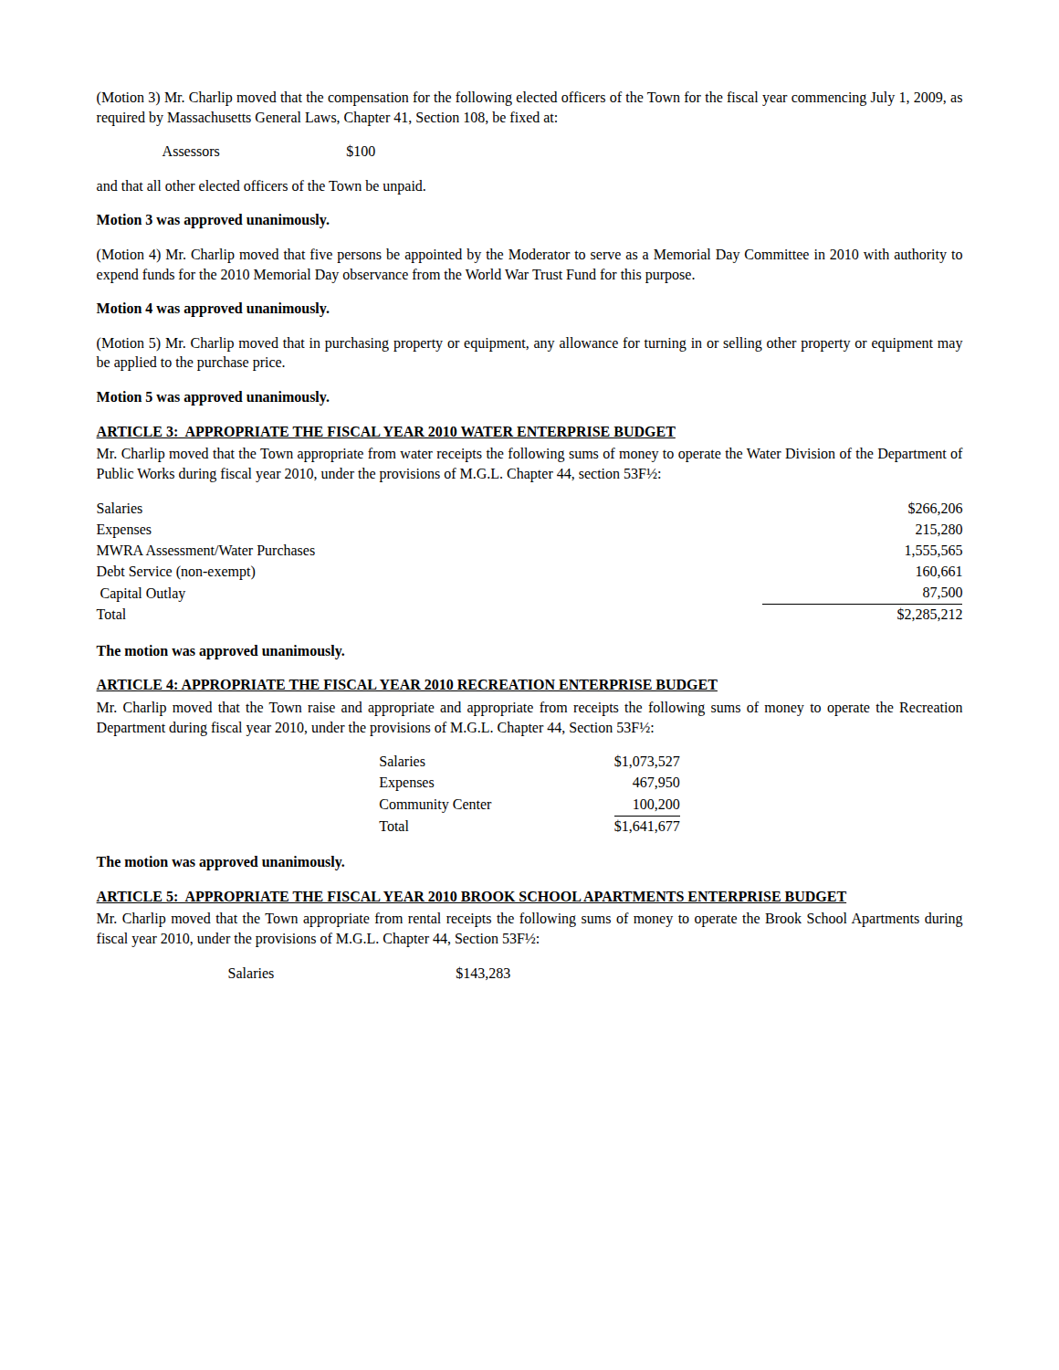(Motion 3) Mr. Charlip moved that the compensation for the following elected officers of the Town for the fiscal year commencing July 1, 2009, as required by Massachusetts General Laws, Chapter 41, Section 108, be fixed at:
Assessors$100
and that all other elected officers of the Town be unpaid.
Motion 3 was approved unanimously.
(Motion 4) Mr. Charlip moved that five persons be appointed by the Moderator to serve as a Memorial Day Committee in 2010 with authority to expend funds for the 2010 Memorial Day observance from the World War Trust Fund for this purpose.
Motion 4 was approved unanimously.
(Motion 5) Mr. Charlip moved that in purchasing property or equipment, any allowance for turning in or selling other property or equipment may be applied to the purchase price.
Motion 5 was approved unanimously.
ARTICLE 3: APPROPRIATE THE FISCAL YEAR 2010 WATER ENTERPRISE BUDGET
Mr. Charlip moved that the Town appropriate from water receipts the following sums of money to operate the Water Division of the Department of Public Works during fiscal year 2010, under the provisions of M.G.L. Chapter 44, section 53F½:
| Salaries | $266,206 |
| Expenses | 215,280 |
| MWRA Assessment/Water Purchases | 1,555,565 |
| Debt Service (non-exempt) | 160,661 |
| Capital Outlay | 87,500 |
| Total | $2,285,212 |
The motion was approved unanimously.
ARTICLE 4: APPROPRIATE THE FISCAL YEAR 2010 RECREATION ENTERPRISE BUDGET
Mr. Charlip moved that the Town raise and appropriate and appropriate from receipts the following sums of money to operate the Recreation Department during fiscal year 2010, under the provisions of M.G.L. Chapter 44, Section 53F½:
| Salaries | $1,073,527 |
| Expenses | 467,950 |
| Community Center | 100,200 |
| Total | $1,641,677 |
The motion was approved unanimously.
ARTICLE 5: APPROPRIATE THE FISCAL YEAR 2010 BROOK SCHOOL APARTMENTS ENTERPRISE BUDGET
Mr. Charlip moved that the Town appropriate from rental receipts the following sums of money to operate the Brook School Apartments during fiscal year 2010, under the provisions of M.G.L. Chapter 44, Section 53F½:
Salaries$143,283